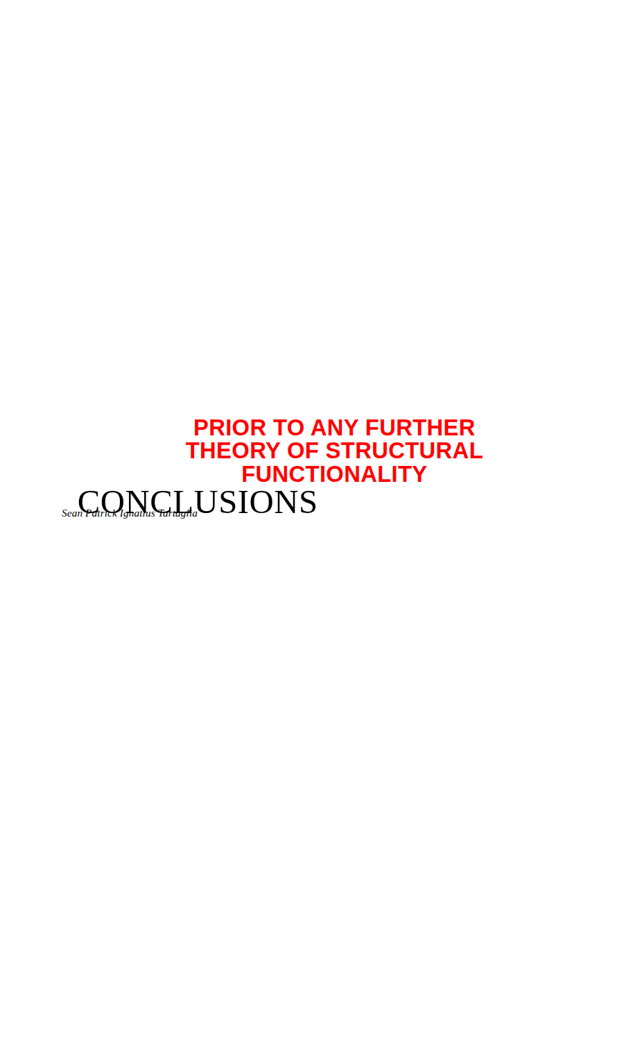PRIOR TO ANY FURTHER THEORY OF STRUCTURAL FUNCTIONALITY
CONCLUSIONS
Sean Patrick Ignatius Tartaglia